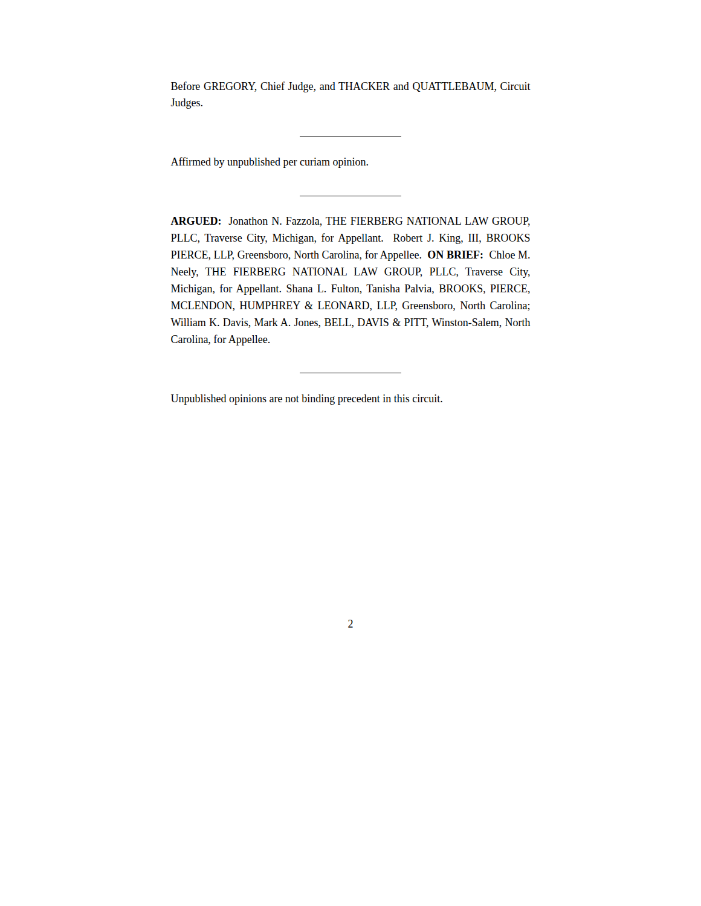Before GREGORY, Chief Judge, and THACKER and QUATTLEBAUM, Circuit Judges.
Affirmed by unpublished per curiam opinion.
ARGUED: Jonathon N. Fazzola, THE FIERBERG NATIONAL LAW GROUP, PLLC, Traverse City, Michigan, for Appellant. Robert J. King, III, BROOKS PIERCE, LLP, Greensboro, North Carolina, for Appellee. ON BRIEF: Chloe M. Neely, THE FIERBERG NATIONAL LAW GROUP, PLLC, Traverse City, Michigan, for Appellant. Shana L. Fulton, Tanisha Palvia, BROOKS, PIERCE, MCLENDON, HUMPHREY & LEONARD, LLP, Greensboro, North Carolina; William K. Davis, Mark A. Jones, BELL, DAVIS & PITT, Winston-Salem, North Carolina, for Appellee.
Unpublished opinions are not binding precedent in this circuit.
2